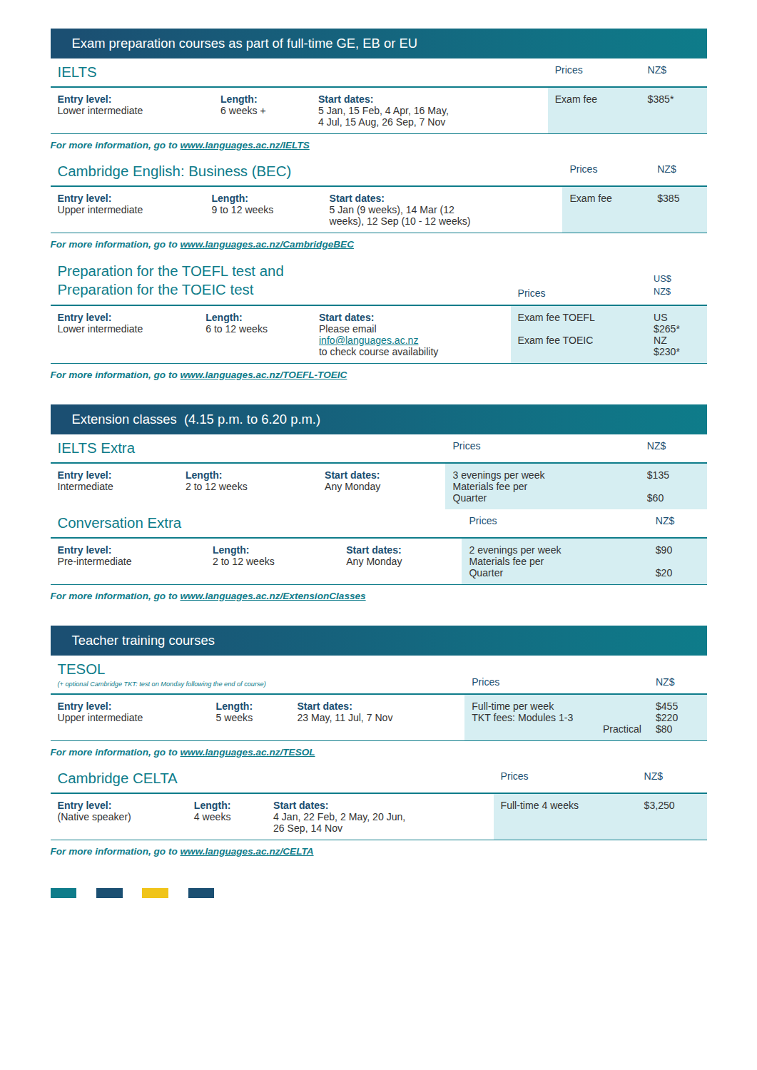Exam preparation courses as part of full-time GE, EB or EU
| IELTS | Prices | NZ$ |
| Entry level: Lower intermediate | Length: 6 weeks + | Start dates: 5 Jan, 15 Feb, 4 Apr, 16 May, 4 Jul, 15 Aug, 26 Sep, 7 Nov | Exam fee | $385* |
For more information, go to www.languages.ac.nz/IELTS
| Cambridge English: Business (BEC) | Prices | NZ$ |
| Entry level: Upper intermediate | Length: 9 to 12 weeks | Start dates: 5 Jan (9 weeks), 14 Mar (12 weeks), 12 Sep (10 - 12 weeks) | Exam fee | $385 |
For more information, go to www.languages.ac.nz/CambridgeBEC
| Preparation for the TOEFL test and Preparation for the TOEIC test | Prices | US$ NZ$ |
| Entry level: Lower intermediate | Length: 6 to 12 weeks | Start dates: Please email info@languages.ac.nz to check course availability | Exam fee TOEFL Exam fee TOEIC | US $265* NZ $230* |
For more information, go to www.languages.ac.nz/TOEFL-TOEIC
Extension classes (4.15 p.m. to 6.20 p.m.)
| IELTS Extra | Prices | NZ$ |
| Entry level: Intermediate | Length: 2 to 12 weeks | Start dates: Any Monday | 3 evenings per week Materials fee per Quarter | $135 $60 |
| Conversation Extra | Prices | NZ$ |
| Entry level: Pre-intermediate | Length: 2 to 12 weeks | Start dates: Any Monday | 2 evenings per week Materials fee per Quarter | $90 $20 |
For more information, go to www.languages.ac.nz/ExtensionClasses
Teacher training courses
| TESOL (+ optional Cambridge TKT: test on Monday following the end of course) | Prices | NZ$ |
| Entry level: Upper intermediate | Length: 5 weeks | Start dates: 23 May, 11 Jul, 7 Nov | Full-time per week TKT fees: Modules 1-3 Practical | $455 $220 $80 |
For more information, go to www.languages.ac.nz/TESOL
| Cambridge CELTA | Prices | NZ$ |
| Entry level: (Native speaker) | Length: 4 weeks | Start dates: 4 Jan, 22 Feb, 2 May, 20 Jun, 26 Sep, 14 Nov | Full-time 4 weeks | $3,250 |
For more information, go to www.languages.ac.nz/CELTA